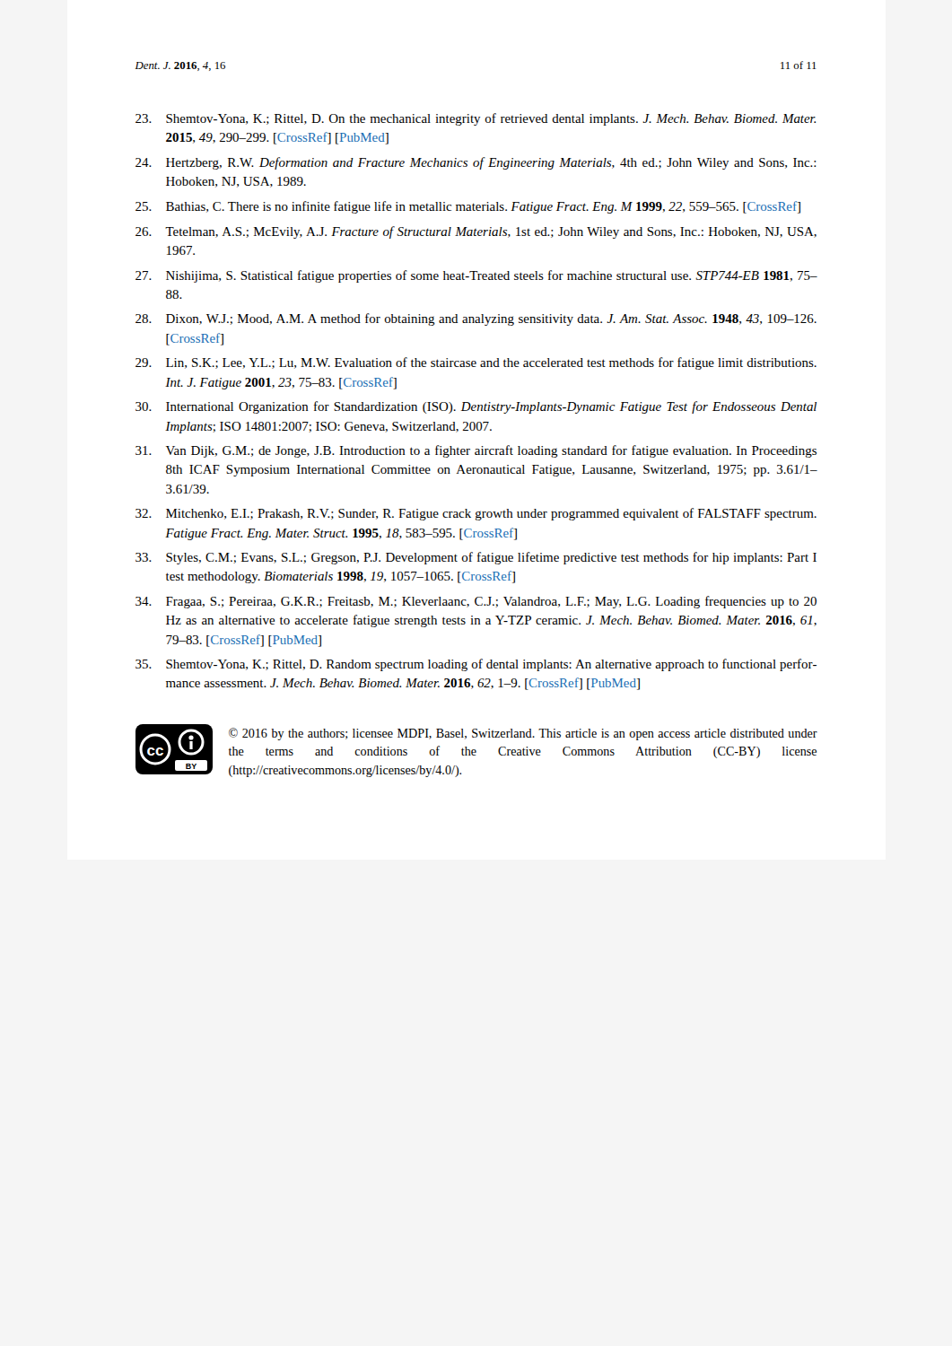Dent. J. 2016, 4, 16
11 of 11
23. Shemtov-Yona, K.; Rittel, D. On the mechanical integrity of retrieved dental implants. J. Mech. Behav. Biomed. Mater. 2015, 49, 290–299. [CrossRef] [PubMed]
24. Hertzberg, R.W. Deformation and Fracture Mechanics of Engineering Materials, 4th ed.; John Wiley and Sons, Inc.: Hoboken, NJ, USA, 1989.
25. Bathias, C. There is no infinite fatigue life in metallic materials. Fatigue Fract. Eng. M 1999, 22, 559–565. [CrossRef]
26. Tetelman, A.S.; McEvily, A.J. Fracture of Structural Materials, 1st ed.; John Wiley and Sons, Inc.: Hoboken, NJ, USA, 1967.
27. Nishijima, S. Statistical fatigue properties of some heat-Treated steels for machine structural use. STP744-EB 1981, 75–88.
28. Dixon, W.J.; Mood, A.M. A method for obtaining and analyzing sensitivity data. J. Am. Stat. Assoc. 1948, 43, 109–126. [CrossRef]
29. Lin, S.K.; Lee, Y.L.; Lu, M.W. Evaluation of the staircase and the accelerated test methods for fatigue limit distributions. Int. J. Fatigue 2001, 23, 75–83. [CrossRef]
30. International Organization for Standardization (ISO). Dentistry-Implants-Dynamic Fatigue Test for Endosseous Dental Implants; ISO 14801:2007; ISO: Geneva, Switzerland, 2007.
31. Van Dijk, G.M.; de Jonge, J.B. Introduction to a fighter aircraft loading standard for fatigue evaluation. In Proceedings 8th ICAF Symposium International Committee on Aeronautical Fatigue, Lausanne, Switzerland, 1975; pp. 3.61/1–3.61/39.
32. Mitchenko, E.I.; Prakash, R.V.; Sunder, R. Fatigue crack growth under programmed equivalent of FALSTAFF spectrum. Fatigue Fract. Eng. Mater. Struct. 1995, 18, 583–595. [CrossRef]
33. Styles, C.M.; Evans, S.L.; Gregson, P.J. Development of fatigue lifetime predictive test methods for hip implants: Part I test methodology. Biomaterials 1998, 19, 1057–1065. [CrossRef]
34. Fragaa, S.; Pereiraa, G.K.R.; Freitasb, M.; Kleverlaanc, C.J.; Valandroa, L.F.; May, L.G. Loading frequencies up to 20 Hz as an alternative to accelerate fatigue strength tests in a Y-TZP ceramic. J. Mech. Behav. Biomed. Mater. 2016, 61, 79–83. [CrossRef] [PubMed]
35. Shemtov-Yona, K.; Rittel, D. Random spectrum loading of dental implants: An alternative approach to functional performance assessment. J. Mech. Behav. Biomed. Mater. 2016, 62, 1–9. [CrossRef] [PubMed]
cc BY
© 2016 by the authors; licensee MDPI, Basel, Switzerland. This article is an open access article distributed under the terms and conditions of the Creative Commons Attribution (CC-BY) license (http://creativecommons.org/licenses/by/4.0/).